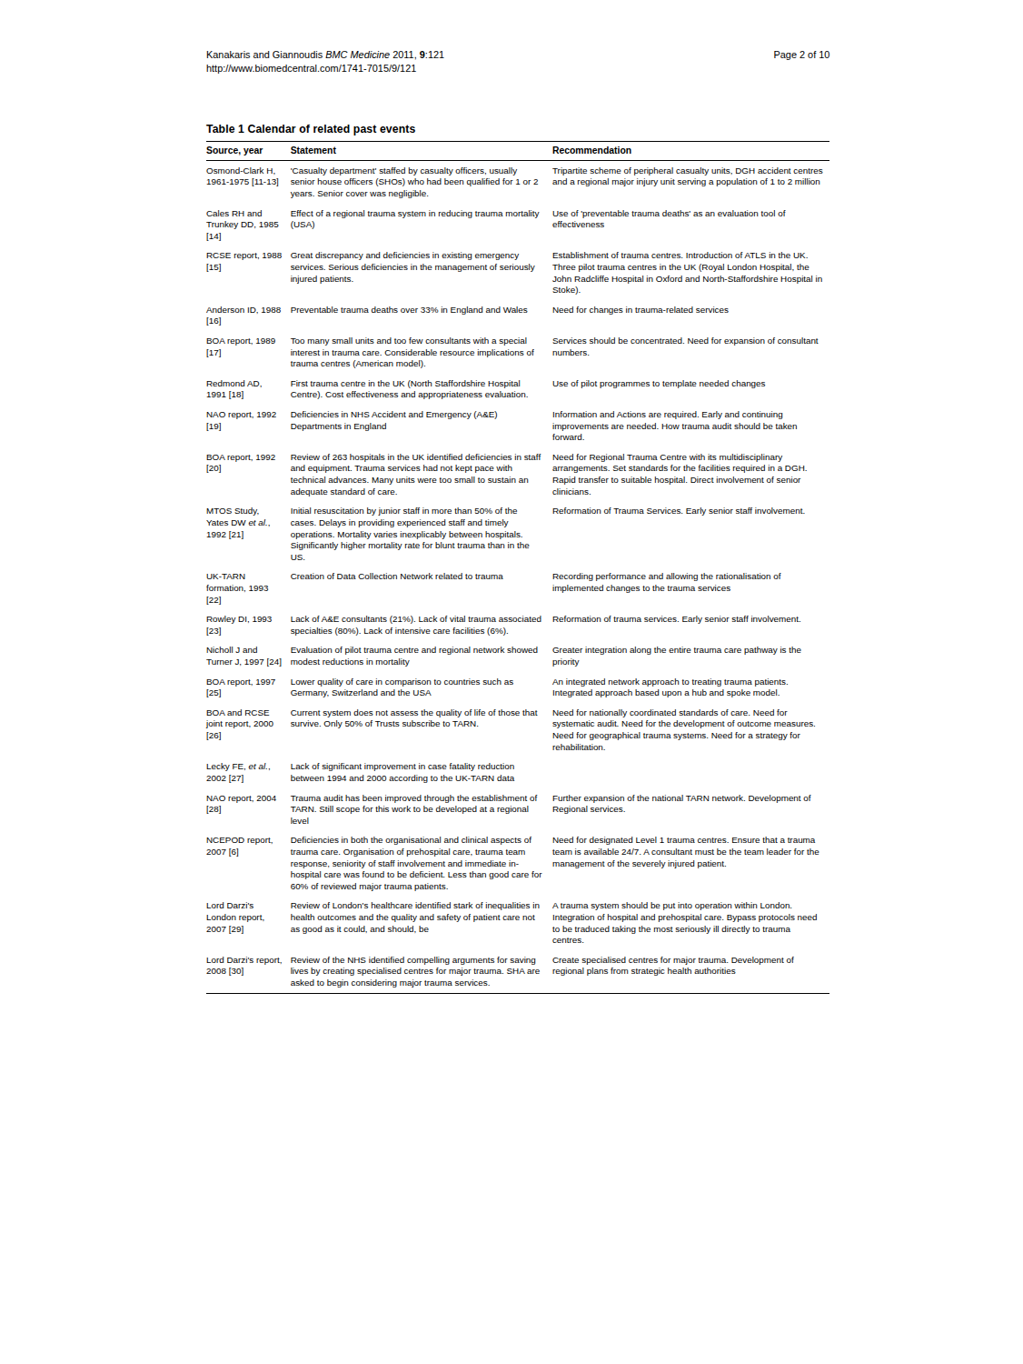Kanakaris and Giannoudis BMC Medicine 2011, 9:121
http://www.biomedcentral.com/1741-7015/9/121
Page 2 of 10
Table 1 Calendar of related past events
| Source, year | Statement | Recommendation |
| --- | --- | --- |
| Osmond-Clark H, 1961-1975 [11-13] | 'Casualty department' staffed by casualty officers, usually senior house officers (SHOs) who had been qualified for 1 or 2 years. Senior cover was negligible. | Tripartite scheme of peripheral casualty units, DGH accident centres and a regional major injury unit serving a population of 1 to 2 million |
| Cales RH and Trunkey DD, 1985 [14] | Effect of a regional trauma system in reducing trauma mortality (USA) | Use of 'preventable trauma deaths' as an evaluation tool of effectiveness |
| RCSE report, 1988 [15] | Great discrepancy and deficiencies in existing emergency services. Serious deficiencies in the management of seriously injured patients. | Establishment of trauma centres. Introduction of ATLS in the UK. Three pilot trauma centres in the UK (Royal London Hospital, the John Radcliffe Hospital in Oxford and North-Staffordshire Hospital in Stoke). |
| Anderson ID, 1988 [16] | Preventable trauma deaths over 33% in England and Wales | Need for changes in trauma-related services |
| BOA report, 1989 [17] | Too many small units and too few consultants with a special interest in trauma care. Considerable resource implications of trauma centres (American model). | Services should be concentrated. Need for expansion of consultant numbers. |
| Redmond AD, 1991 [18] | First trauma centre in the UK (North Staffordshire Hospital Centre). Cost effectiveness and appropriateness evaluation. | Use of pilot programmes to template needed changes |
| NAO report, 1992 [19] | Deficiencies in NHS Accident and Emergency (A&E) Departments in England | Information and Actions are required. Early and continuing improvements are needed. How trauma audit should be taken forward. |
| BOA report, 1992 [20] | Review of 263 hospitals in the UK identified deficiencies in staff and equipment. Trauma services had not kept pace with technical advances. Many units were too small to sustain an adequate standard of care. | Need for Regional Trauma Centre with its multidisciplinary arrangements. Set standards for the facilities required in a DGH. Rapid transfer to suitable hospital. Direct involvement of senior clinicians. |
| MTOS Study, Yates DW et al. , 1992 [21] | Initial resuscitation by junior staff in more than 50% of the cases. Delays in providing experienced staff and timely operations. Mortality varies inexplicably between hospitals. Significantly higher mortality rate for blunt trauma than in the US. | Reformation of Trauma Services. Early senior staff involvement. |
| UK-TARN formation, 1993 [22] | Creation of Data Collection Network related to trauma | Recording performance and allowing the rationalisation of implemented changes to the trauma services |
| Rowley DI, 1993 [23] | Lack of A&E consultants (21%). Lack of vital trauma associated specialties (80%). Lack of intensive care facilities (6%). | Reformation of trauma services. Early senior staff involvement. |
| Nicholl J and Turner J, 1997 [24] | Evaluation of pilot trauma centre and regional network showed modest reductions in mortality | Greater integration along the entire trauma care pathway is the priority |
| BOA report, 1997 [25] | Lower quality of care in comparison to countries such as Germany, Switzerland and the USA | An integrated network approach to treating trauma patients. Integrated approach based upon a hub and spoke model. |
| BOA and RCSE joint report, 2000 [26] | Current system does not assess the quality of life of those that survive. Only 50% of Trusts subscribe to TARN. | Need for nationally coordinated standards of care. Need for systematic audit. Need for the development of outcome measures. Need for geographical trauma systems. Need for a strategy for rehabilitation. |
| Lecky FE, et al. , 2002 [27] | Lack of significant improvement in case fatality reduction between 1994 and 2000 according to the UK-TARN data | |
| NAO report, 2004 [28] | Trauma audit has been improved through the establishment of TARN. Still scope for this work to be developed at a regional level | Further expansion of the national TARN network. Development of Regional services. |
| NCEPOD report, 2007 [6] | Deficiencies in both the organisational and clinical aspects of trauma care. Organisation of prehospital care, trauma team response, seniority of staff involvement and immediate in-hospital care was found to be deficient. Less than good care for 60% of reviewed major trauma patients. | Need for designated Level 1 trauma centres. Ensure that a trauma team is available 24/7. A consultant must be the team leader for the management of the severely injured patient. |
| Lord Darzi's London report, 2007 [29] | Review of London's healthcare identified stark of inequalities in health outcomes and the quality and safety of patient care not as good as it could, and should, be | A trauma system should be put into operation within London. Integration of hospital and prehospital care. Bypass protocols need to be traduced taking the most seriously ill directly to trauma centres. |
| Lord Darzi's report, 2008 [30] | Review of the NHS identified compelling arguments for saving lives by creating specialised centres for major trauma. SHA are asked to begin considering major trauma services. | Create specialised centres for major trauma. Development of regional plans from strategic health authorities |